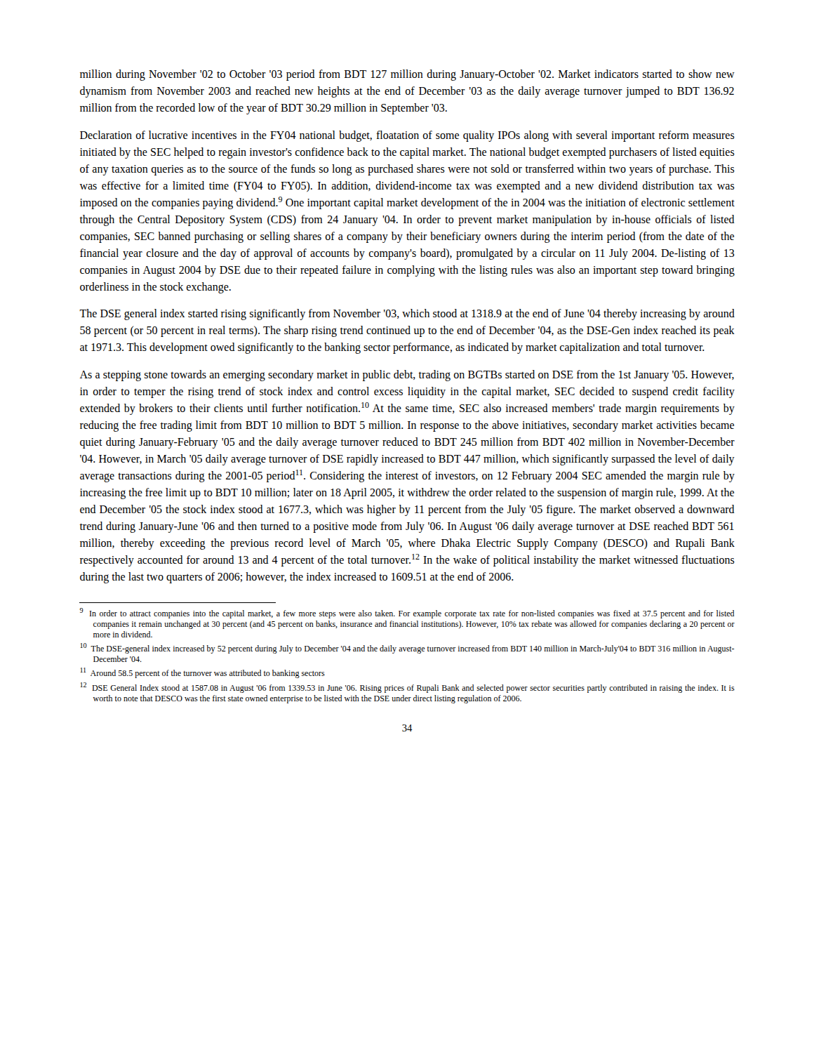million during November '02 to October '03 period from BDT 127 million during January-October '02. Market indicators started to show new dynamism from November 2003 and reached new heights at the end of December '03 as the daily average turnover jumped to BDT 136.92 million from the recorded low of the year of BDT 30.29 million in September '03.
Declaration of lucrative incentives in the FY04 national budget, floatation of some quality IPOs along with several important reform measures initiated by the SEC helped to regain investor's confidence back to the capital market. The national budget exempted purchasers of listed equities of any taxation queries as to the source of the funds so long as purchased shares were not sold or transferred within two years of purchase. This was effective for a limited time (FY04 to FY05). In addition, dividend-income tax was exempted and a new dividend distribution tax was imposed on the companies paying dividend.9 One important capital market development of the in 2004 was the initiation of electronic settlement through the Central Depository System (CDS) from 24 January '04. In order to prevent market manipulation by in-house officials of listed companies, SEC banned purchasing or selling shares of a company by their beneficiary owners during the interim period (from the date of the financial year closure and the day of approval of accounts by company's board), promulgated by a circular on 11 July 2004. De-listing of 13 companies in August 2004 by DSE due to their repeated failure in complying with the listing rules was also an important step toward bringing orderliness in the stock exchange.
The DSE general index started rising significantly from November '03, which stood at 1318.9 at the end of June '04 thereby increasing by around 58 percent (or 50 percent in real terms). The sharp rising trend continued up to the end of December '04, as the DSE-Gen index reached its peak at 1971.3. This development owed significantly to the banking sector performance, as indicated by market capitalization and total turnover.
As a stepping stone towards an emerging secondary market in public debt, trading on BGTBs started on DSE from the 1st January '05. However, in order to temper the rising trend of stock index and control excess liquidity in the capital market, SEC decided to suspend credit facility extended by brokers to their clients until further notification.10 At the same time, SEC also increased members' trade margin requirements by reducing the free trading limit from BDT 10 million to BDT 5 million. In response to the above initiatives, secondary market activities became quiet during January-February '05 and the daily average turnover reduced to BDT 245 million from BDT 402 million in November-December '04. However, in March '05 daily average turnover of DSE rapidly increased to BDT 447 million, which significantly surpassed the level of daily average transactions during the 2001-05 period11. Considering the interest of investors, on 12 February 2004 SEC amended the margin rule by increasing the free limit up to BDT 10 million; later on 18 April 2005, it withdrew the order related to the suspension of margin rule, 1999. At the end December '05 the stock index stood at 1677.3, which was higher by 11 percent from the July '05 figure. The market observed a downward trend during January-June '06 and then turned to a positive mode from July '06. In August '06 daily average turnover at DSE reached BDT 561 million, thereby exceeding the previous record level of March '05, where Dhaka Electric Supply Company (DESCO) and Rupali Bank respectively accounted for around 13 and 4 percent of the total turnover.12 In the wake of political instability the market witnessed fluctuations during the last two quarters of 2006; however, the index increased to 1609.51 at the end of 2006.
9 In order to attract companies into the capital market, a few more steps were also taken. For example corporate tax rate for non-listed companies was fixed at 37.5 percent and for listed companies it remain unchanged at 30 percent (and 45 percent on banks, insurance and financial institutions). However, 10% tax rebate was allowed for companies declaring a 20 percent or more in dividend.
10 The DSE-general index increased by 52 percent during July to December '04 and the daily average turnover increased from BDT 140 million in March-July'04 to BDT 316 million in August-December '04.
11 Around 58.5 percent of the turnover was attributed to banking sectors
12 DSE General Index stood at 1587.08 in August '06 from 1339.53 in June '06. Rising prices of Rupali Bank and selected power sector securities partly contributed in raising the index. It is worth to note that DESCO was the first state owned enterprise to be listed with the DSE under direct listing regulation of 2006.
34